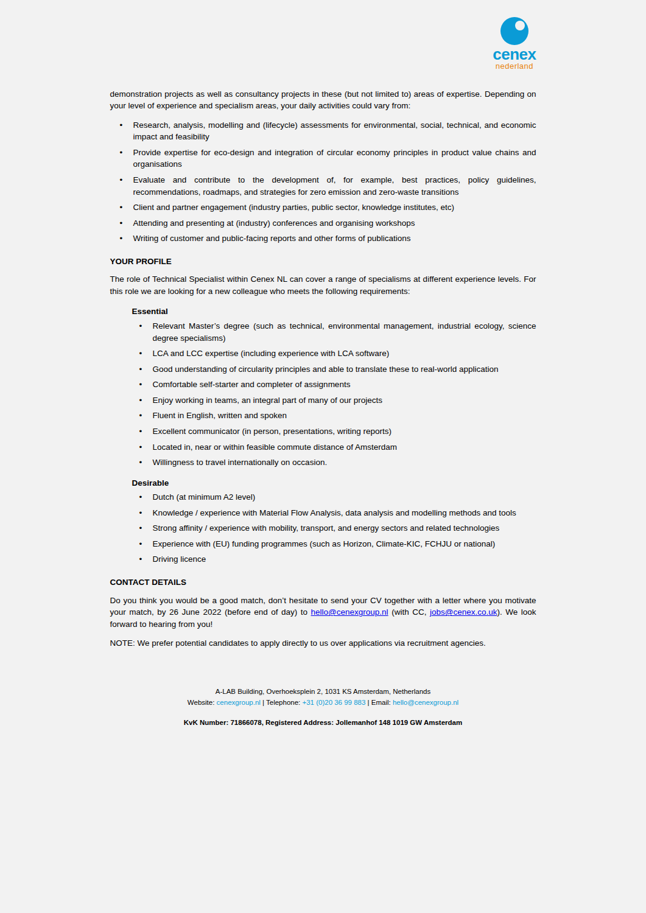cenex nederland
demonstration projects as well as consultancy projects in these (but not limited to) areas of expertise. Depending on your level of experience and specialism areas, your daily activities could vary from:
Research, analysis, modelling and (lifecycle) assessments for environmental, social, technical, and economic impact and feasibility
Provide expertise for eco-design and integration of circular economy principles in product value chains and organisations
Evaluate and contribute to the development of, for example, best practices, policy guidelines, recommendations, roadmaps, and strategies for zero emission and zero-waste transitions
Client and partner engagement (industry parties, public sector, knowledge institutes, etc)
Attending and presenting at (industry) conferences and organising workshops
Writing of customer and public-facing reports and other forms of publications
Your Profile
The role of Technical Specialist within Cenex NL can cover a range of specialisms at different experience levels. For this role we are looking for a new colleague who meets the following requirements:
Essential
Relevant Master’s degree (such as technical, environmental management, industrial ecology, science degree specialisms)
LCA and LCC expertise (including experience with LCA software)
Good understanding of circularity principles and able to translate these to real-world application
Comfortable self-starter and completer of assignments
Enjoy working in teams, an integral part of many of our projects
Fluent in English, written and spoken
Excellent communicator (in person, presentations, writing reports)
Located in, near or within feasible commute distance of Amsterdam
Willingness to travel internationally on occasion.
Desirable
Dutch (at minimum A2 level)
Knowledge / experience with Material Flow Analysis, data analysis and modelling methods and tools
Strong affinity / experience with mobility, transport, and energy sectors and related technologies
Experience with (EU) funding programmes (such as Horizon, Climate-KIC, FCHJU or national)
Driving licence
Contact Details
Do you think you would be a good match, don’t hesitate to send your CV together with a letter where you motivate your match, by 26 June 2022 (before end of day) to hello@cenexgroup.nl (with CC, jobs@cenex.co.uk). We look forward to hearing from you!
NOTE: We prefer potential candidates to apply directly to us over applications via recruitment agencies.
A-LAB Building, Overhoeksplein 2, 1031 KS Amsterdam, Netherlands
Website: cenexgroup.nl | Telephone: +31 (0)20 36 99 883 | Email: hello@cenexgroup.nl
KvK Number: 71866078, Registered Address: Jollemanhof 148 1019 GW Amsterdam